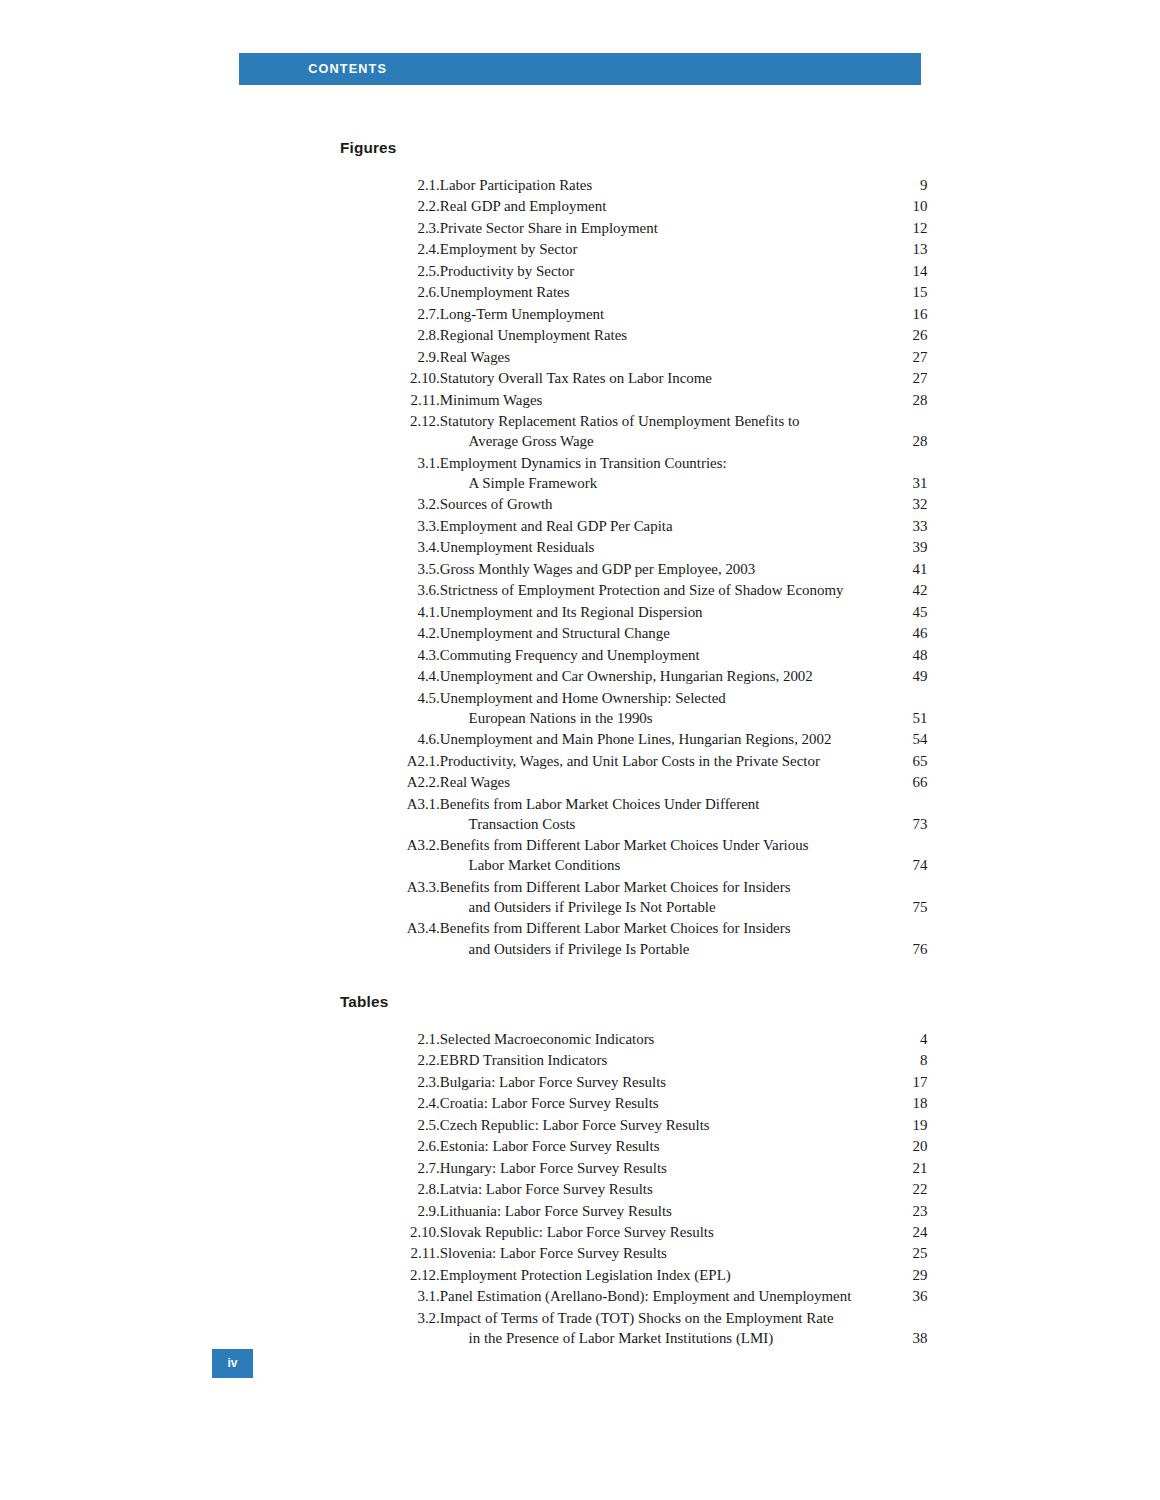Contents
Figures
| 2.1. | Labor Participation Rates | 9 |
| 2.2. | Real GDP and Employment | 10 |
| 2.3. | Private Sector Share in Employment | 12 |
| 2.4. | Employment by Sector | 13 |
| 2.5. | Productivity by Sector | 14 |
| 2.6. | Unemployment Rates | 15 |
| 2.7. | Long-Term Unemployment | 16 |
| 2.8. | Regional Unemployment Rates | 26 |
| 2.9. | Real Wages | 27 |
| 2.10. | Statutory Overall Tax Rates on Labor Income | 27 |
| 2.11. | Minimum Wages | 28 |
| 2.12. | Statutory Replacement Ratios of Unemployment Benefits to Average Gross Wage | 28 |
| 3.1. | Employment Dynamics in Transition Countries: A Simple Framework | 31 |
| 3.2. | Sources of Growth | 32 |
| 3.3. | Employment and Real GDP Per Capita | 33 |
| 3.4. | Unemployment Residuals | 39 |
| 3.5. | Gross Monthly Wages and GDP per Employee, 2003 | 41 |
| 3.6. | Strictness of Employment Protection and Size of Shadow Economy | 42 |
| 4.1. | Unemployment and Its Regional Dispersion | 45 |
| 4.2. | Unemployment and Structural Change | 46 |
| 4.3. | Commuting Frequency and Unemployment | 48 |
| 4.4. | Unemployment and Car Ownership, Hungarian Regions, 2002 | 49 |
| 4.5. | Unemployment and Home Ownership: Selected European Nations in the 1990s | 51 |
| 4.6. | Unemployment and Main Phone Lines, Hungarian Regions, 2002 | 54 |
| A2.1. | Productivity, Wages, and Unit Labor Costs in the Private Sector | 65 |
| A2.2. | Real Wages | 66 |
| A3.1. | Benefits from Labor Market Choices Under Different Transaction Costs | 73 |
| A3.2. | Benefits from Different Labor Market Choices Under Various Labor Market Conditions | 74 |
| A3.3. | Benefits from Different Labor Market Choices for Insiders and Outsiders if Privilege Is Not Portable | 75 |
| A3.4. | Benefits from Different Labor Market Choices for Insiders and Outsiders if Privilege Is Portable | 76 |
Tables
| 2.1. | Selected Macroeconomic Indicators | 4 |
| 2.2. | EBRD Transition Indicators | 8 |
| 2.3. | Bulgaria: Labor Force Survey Results | 17 |
| 2.4. | Croatia: Labor Force Survey Results | 18 |
| 2.5. | Czech Republic: Labor Force Survey Results | 19 |
| 2.6. | Estonia: Labor Force Survey Results | 20 |
| 2.7. | Hungary: Labor Force Survey Results | 21 |
| 2.8. | Latvia: Labor Force Survey Results | 22 |
| 2.9. | Lithuania: Labor Force Survey Results | 23 |
| 2.10. | Slovak Republic: Labor Force Survey Results | 24 |
| 2.11. | Slovenia: Labor Force Survey Results | 25 |
| 2.12. | Employment Protection Legislation Index (EPL) | 29 |
| 3.1. | Panel Estimation (Arellano-Bond): Employment and Unemployment | 36 |
| 3.2. | Impact of Terms of Trade (TOT) Shocks on the Employment Rate in the Presence of Labor Market Institutions (LMI) | 38 |
iv